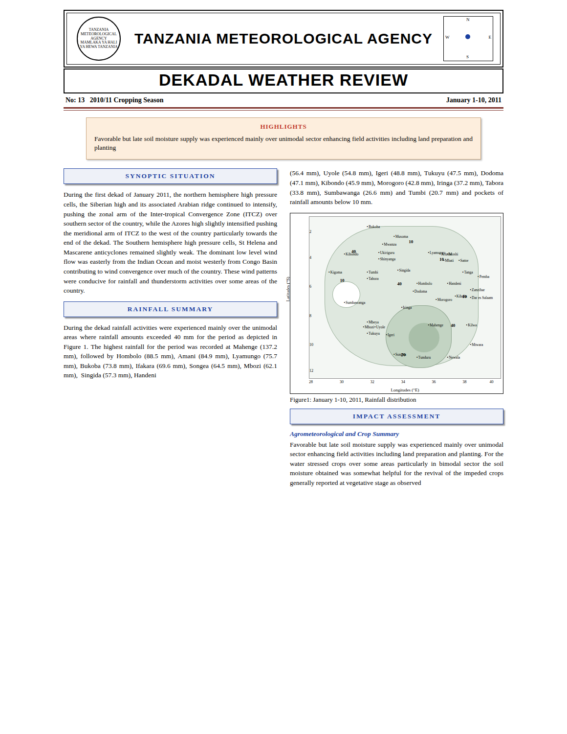TANZANIA METEOROLOGICAL AGENCY
MAMLAKA YA HALI YA HEWA TANZANIA
TANZANIA METEOROLOGICAL AGENCY
N S E W
DEKADAL WEATHER REVIEW
No: 13 2010/11 Cropping Season
January 1-10, 2011
HIGHLIGHTS
Favorable but late soil moisture supply was experienced mainly over unimodal sector enhancing field activities including land preparation and planting
SYNOPTIC SITUATION
During the first dekad of January 2011, the northern hemisphere high pressure cells, the Siberian high and its associated Arabian ridge continued to intensify, pushing the zonal arm of the Inter-tropical Convergence Zone (ITCZ) over southern sector of the country, while the Azores high slightly intensified pushing the meridional arm of ITCZ to the west of the country particularly towards the end of the dekad. The Southern hemisphere high pressure cells, St Helena and Mascarene anticyclones remained slightly weak. The dominant low level wind flow was easterly from the Indian Ocean and moist westerly from Congo Basin contributing to wind convergence over much of the country. These wind patterns were conducive for rainfall and thunderstorm activities over some areas of the country.
RAINFALL SUMMARY
During the dekad rainfall activities were experienced mainly over the unimodal areas where rainfall amounts exceeded 40 mm for the period as depicted in Figure 1. The highest rainfall for the period was recorded at Mahenge (137.2 mm), followed by Hombolo (88.5 mm), Amani (84.9 mm), Lyamungo (75.7 mm), Bukoba (73.8 mm), Ifakara (69.6 mm), Songea (64.5 mm), Mbozi (62.1 mm), Singida (57.3 mm), Handeni
(56.4 mm), Uyole (54.8 mm), Igeri (48.8 mm), Tukuyu (47.5 mm), Dodoma (47.1 mm), Kibondo (45.9 mm), Morogoro (42.8 mm), Iringa (37.2 mm), Tabora (33.8 mm), Sumbawanga (26.6 mm) and Tumbi (20.7 mm) and pockets of rainfall amounts below 10 mm.
Latitudes (°S)
2 4 6 8 10 12
Bukoba Musoma Mwanza Ukiriguru Kibondo Shinyanga Lyamungo Moshi Arusha Mbati Same Kigoma Tumbi Tabora Singida Tanga Pemba Hombolo Handeni Dodoma Zanzibar Kibaha Dar es Salaam Morogoro Sumbawanga Iringa Mbeya Mbozi Uyole Tukuyu Igeri Mahenge Kilwa Mtwara Songea Tunduru Newala 10 40 10 10 40 10 40 70
28 30 32 34 36 38 40
Longitudes (°E)
Figure1: January 1-10, 2011, Rainfall distribution
IMPACT ASSESSMENT
Agrometeorological and Crop Summary
Favorable but late soil moisture supply was experienced mainly over unimodal sector enhancing field activities including land preparation and planting. For the water stressed crops over some areas particularly in bimodal sector the soil moisture obtained was somewhat helpful for the revival of the impeded crops generally reported at vegetative stage as observed